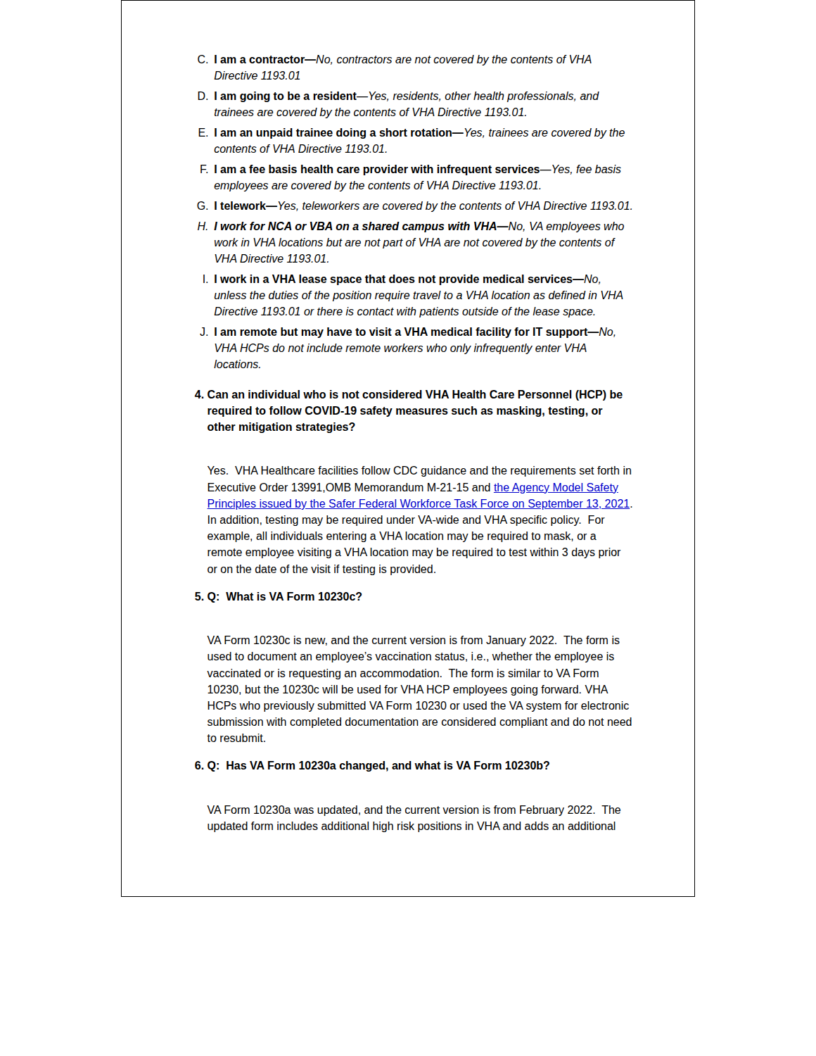I am a contractor—No, contractors are not covered by the contents of VHA Directive 1193.01
I am going to be a resident—Yes, residents, other health professionals, and trainees are covered by the contents of VHA Directive 1193.01.
I am an unpaid trainee doing a short rotation—Yes, trainees are covered by the contents of VHA Directive 1193.01.
I am a fee basis health care provider with infrequent services—Yes, fee basis employees are covered by the contents of VHA Directive 1193.01.
I telework—Yes, teleworkers are covered by the contents of VHA Directive 1193.01.
I work for NCA or VBA on a shared campus with VHA—No, VA employees who work in VHA locations but are not part of VHA are not covered by the contents of VHA Directive 1193.01.
I work in a VHA lease space that does not provide medical services—No, unless the duties of the position require travel to a VHA location as defined in VHA Directive 1193.01 or there is contact with patients outside of the lease space.
I am remote but may have to visit a VHA medical facility for IT support—No, VHA HCPs do not include remote workers who only infrequently enter VHA locations.
Can an individual who is not considered VHA Health Care Personnel (HCP) be required to follow COVID-19 safety measures such as masking, testing, or other mitigation strategies?
Yes. VHA Healthcare facilities follow CDC guidance and the requirements set forth in Executive Order 13991,OMB Memorandum M-21-15 and the Agency Model Safety Principles issued by the Safer Federal Workforce Task Force on September 13, 2021. In addition, testing may be required under VA-wide and VHA specific policy. For example, all individuals entering a VHA location may be required to mask, or a remote employee visiting a VHA location may be required to test within 3 days prior or on the date of the visit if testing is provided.
Q: What is VA Form 10230c?
VA Form 10230c is new, and the current version is from January 2022. The form is used to document an employee’s vaccination status, i.e., whether the employee is vaccinated or is requesting an accommodation. The form is similar to VA Form 10230, but the 10230c will be used for VHA HCP employees going forward. VHA HCPs who previously submitted VA Form 10230 or used the VA system for electronic submission with completed documentation are considered compliant and do not need to resubmit.
Q: Has VA Form 10230a changed, and what is VA Form 10230b?
VA Form 10230a was updated, and the current version is from February 2022. The updated form includes additional high risk positions in VHA and adds an additional